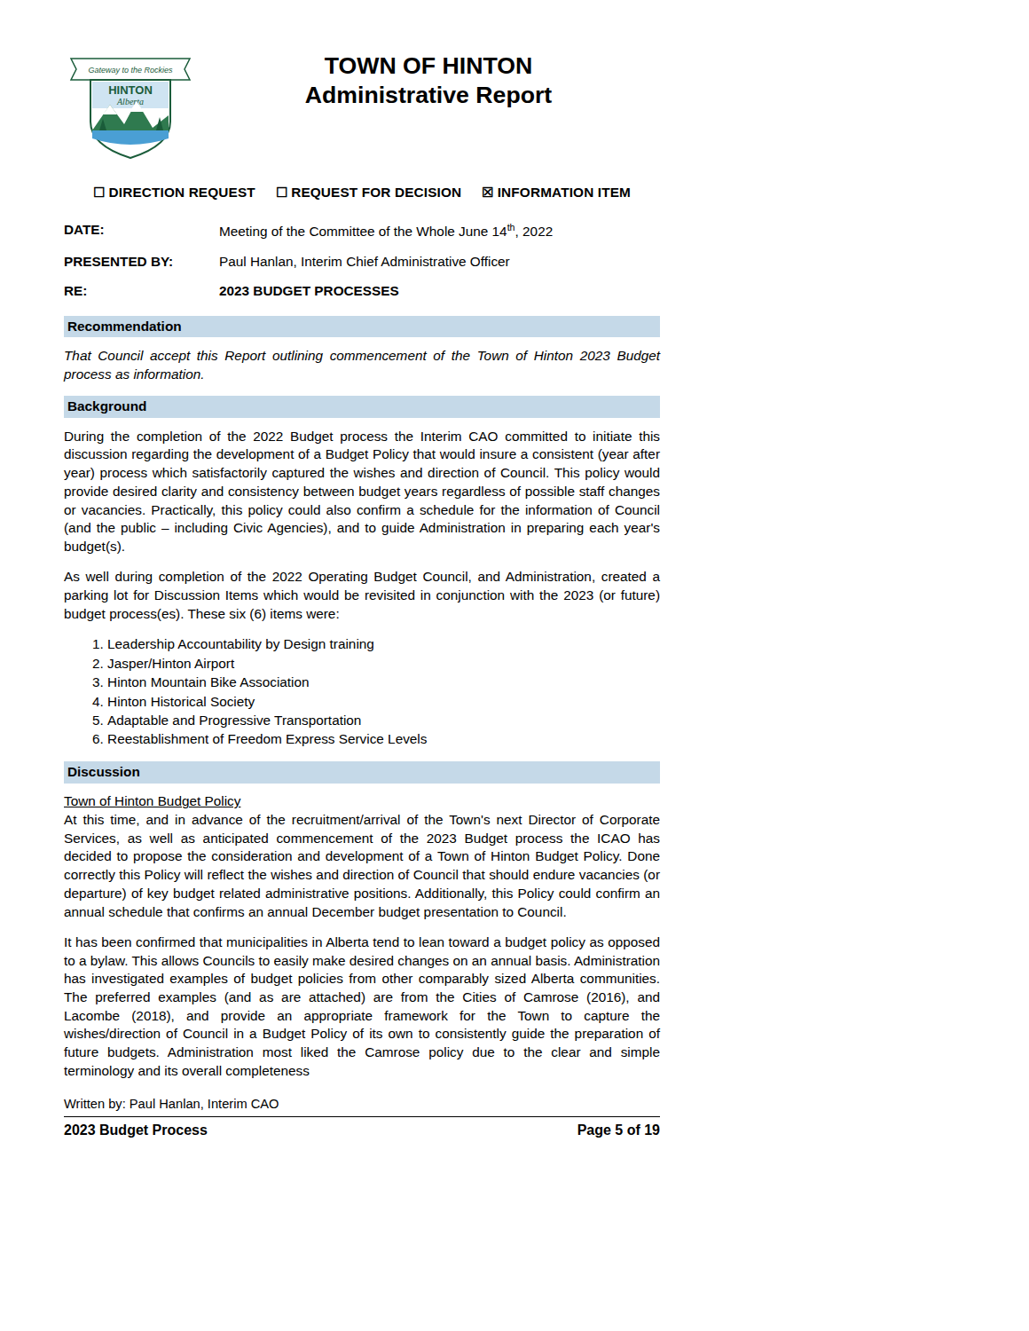Gateway to the Rockies HINTON Alberta
TOWN OF HINTON
Administrative Report
☐ DIRECTION REQUEST ☐ REQUEST FOR DECISION ☒ INFORMATION ITEM
DATE:
Meeting of the Committee of the Whole June 14th, 2022
PRESENTED BY:
Paul Hanlan, Interim Chief Administrative Officer
RE:
2023 BUDGET PROCESSES
Recommendation
That Council accept this Report outlining commencement of the Town of Hinton 2023 Budget process as information.
Background
During the completion of the 2022 Budget process the Interim CAO committed to initiate this discussion regarding the development of a Budget Policy that would insure a consistent (year after year) process which satisfactorily captured the wishes and direction of Council. This policy would provide desired clarity and consistency between budget years regardless of possible staff changes or vacancies. Practically, this policy could also confirm a schedule for the information of Council (and the public – including Civic Agencies), and to guide Administration in preparing each year's budget(s).
As well during completion of the 2022 Operating Budget Council, and Administration, created a parking lot for Discussion Items which would be revisited in conjunction with the 2023 (or future) budget process(es). These six (6) items were:
Leadership Accountability by Design training
Jasper/Hinton Airport
Hinton Mountain Bike Association
Hinton Historical Society
Adaptable and Progressive Transportation
Reestablishment of Freedom Express Service Levels
Discussion
Town of Hinton Budget Policy
At this time, and in advance of the recruitment/arrival of the Town's next Director of Corporate Services, as well as anticipated commencement of the 2023 Budget process the ICAO has decided to propose the consideration and development of a Town of Hinton Budget Policy. Done correctly this Policy will reflect the wishes and direction of Council that should endure vacancies (or departure) of key budget related administrative positions. Additionally, this Policy could confirm an annual schedule that confirms an annual December budget presentation to Council.
It has been confirmed that municipalities in Alberta tend to lean toward a budget policy as opposed to a bylaw. This allows Councils to easily make desired changes on an annual basis. Administration has investigated examples of budget policies from other comparably sized Alberta communities. The preferred examples (and as are attached) are from the Cities of Camrose (2016), and Lacombe (2018), and provide an appropriate framework for the Town to capture the wishes/direction of Council in a Budget Policy of its own to consistently guide the preparation of future budgets. Administration most liked the Camrose policy due to the clear and simple terminology and its overall completeness
Written by: Paul Hanlan, Interim CAO
2023 Budget Process Page 5 of 19